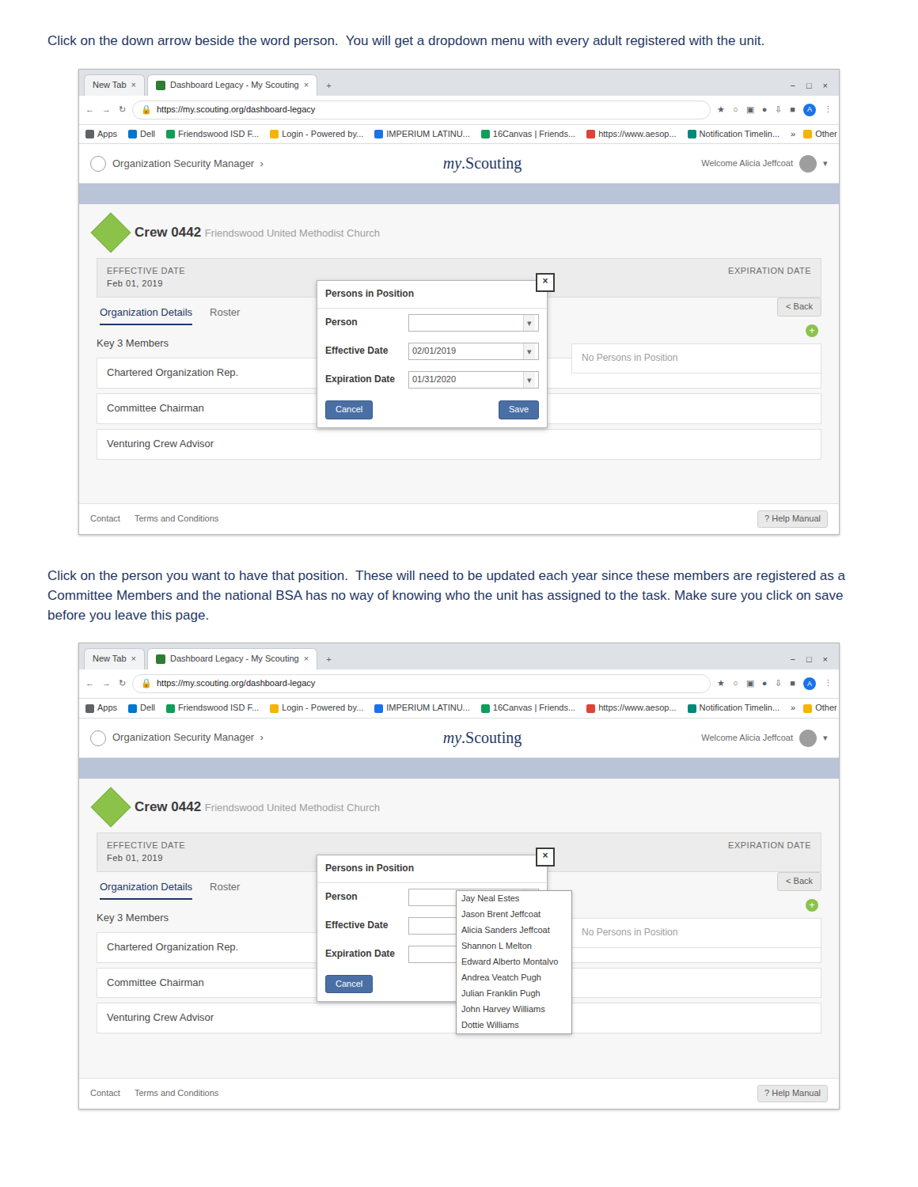Click on the down arrow beside the word person. You will get a dropdown menu with every adult registered with the unit.
New Tab×
Dashboard Legacy - My Scouting×
+
−□×
←→↻
🔒https://my.scouting.org/dashboard-legacy
★○▣●⇩■ A⋮
Apps Dell Friendswood ISD F... Login - Powered by... IMPERIUM LATINU... 16Canvas | Friends... https://www.aesop... Notification Timelin... » Other bookmarks
Organization Security Manager ›
my.Scouting
Welcome Alicia Jeffcoat ▾
Crew 0442 Friendswood United Methodist Church
EFFECTIVE DATEFeb 01, 2019
EXPIRATION DATE
Organization Details Roster
Key 3 Members
Chartered Organization Rep.
Committee Chairman
Venturing Crew Advisor
< Back
+
No Persons in Position
Persons in Position×
Person
▾
Effective Date
02/01/2019▾
Expiration Date
01/31/2020▾
Cancel Save
Contact Terms and Conditions ? Help Manual
Click on the person you want to have that position. These will need to be updated each year since these members are registered as a Committee Members and the national BSA has no way of knowing who the unit has assigned to the task. Make sure you click on save before you leave this page.
New Tab×
Dashboard Legacy - My Scouting×
+
−□×
←→↻
🔒https://my.scouting.org/dashboard-legacy
★○▣●⇩■ A⋮
Apps Dell Friendswood ISD F... Login - Powered by... IMPERIUM LATINU... 16Canvas | Friends... https://www.aesop... Notification Timelin... » Other bookmarks
Organization Security Manager ›
my.Scouting
Welcome Alicia Jeffcoat ▾
Crew 0442 Friendswood United Methodist Church
EFFECTIVE DATEFeb 01, 2019
EXPIRATION DATE
Organization Details Roster
Key 3 Members
Chartered Organization Rep.
Committee Chairman
Venturing Crew Advisor
< Back
+
No Persons in Position
Persons in Position×
Person
▾
Effective Date
▾
Expiration Date
▾
Cancel
Jay Neal Estes
Jason Brent Jeffcoat
Alicia Sanders Jeffcoat
Shannon L Melton
Edward Alberto Montalvo
Andrea Veatch Pugh
Julian Franklin Pugh
John Harvey Williams
Dottie Williams
Contact Terms and Conditions ? Help Manual